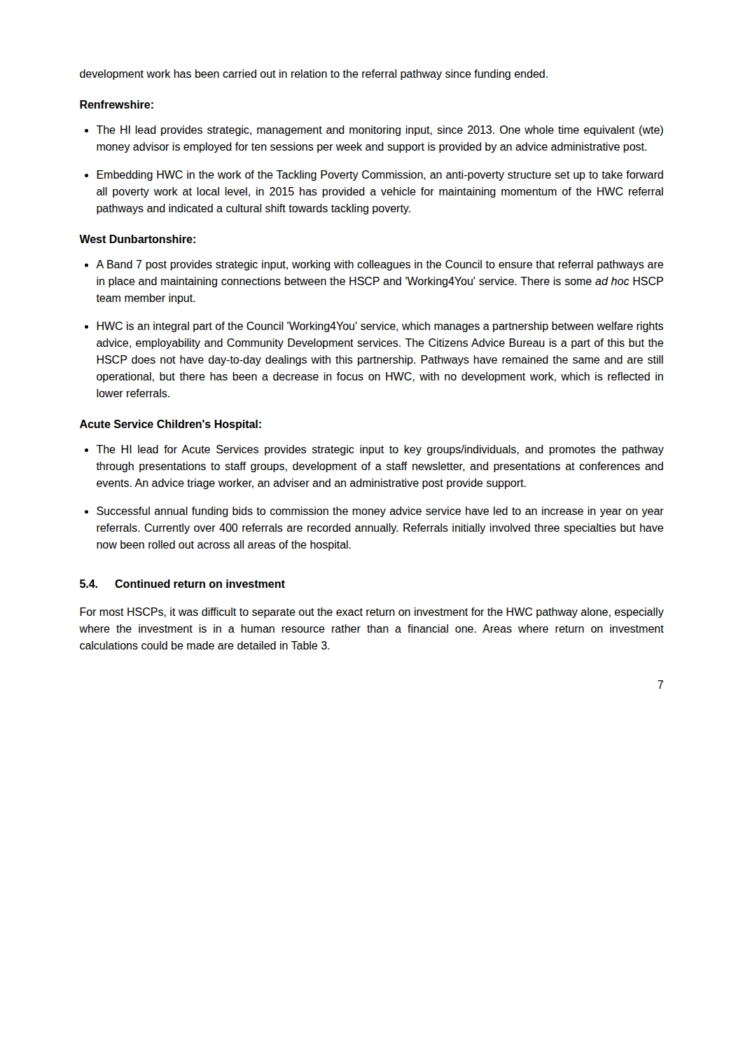development work has been carried out in relation to the referral pathway since funding ended.
Renfrewshire:
The HI lead provides strategic, management and monitoring input, since 2013. One whole time equivalent (wte) money advisor is employed for ten sessions per week and support is provided by an advice administrative post.
Embedding HWC in the work of the Tackling Poverty Commission, an anti-poverty structure set up to take forward all poverty work at local level, in 2015 has provided a vehicle for maintaining momentum of the HWC referral pathways and indicated a cultural shift towards tackling poverty.
West Dunbartonshire:
A Band 7 post provides strategic input, working with colleagues in the Council to ensure that referral pathways are in place and maintaining connections between the HSCP and 'Working4You' service. There is some ad hoc HSCP team member input.
HWC is an integral part of the Council 'Working4You' service, which manages a partnership between welfare rights advice, employability and Community Development services. The Citizens Advice Bureau is a part of this but the HSCP does not have day-to-day dealings with this partnership. Pathways have remained the same and are still operational, but there has been a decrease in focus on HWC, with no development work, which is reflected in lower referrals.
Acute Service Children's Hospital:
The HI lead for Acute Services provides strategic input to key groups/individuals, and promotes the pathway through presentations to staff groups, development of a staff newsletter, and presentations at conferences and events. An advice triage worker, an adviser and an administrative post provide support.
Successful annual funding bids to commission the money advice service have led to an increase in year on year referrals. Currently over 400 referrals are recorded annually. Referrals initially involved three specialties but have now been rolled out across all areas of the hospital.
5.4. Continued return on investment
For most HSCPs, it was difficult to separate out the exact return on investment for the HWC pathway alone, especially where the investment is in a human resource rather than a financial one. Areas where return on investment calculations could be made are detailed in Table 3.
7